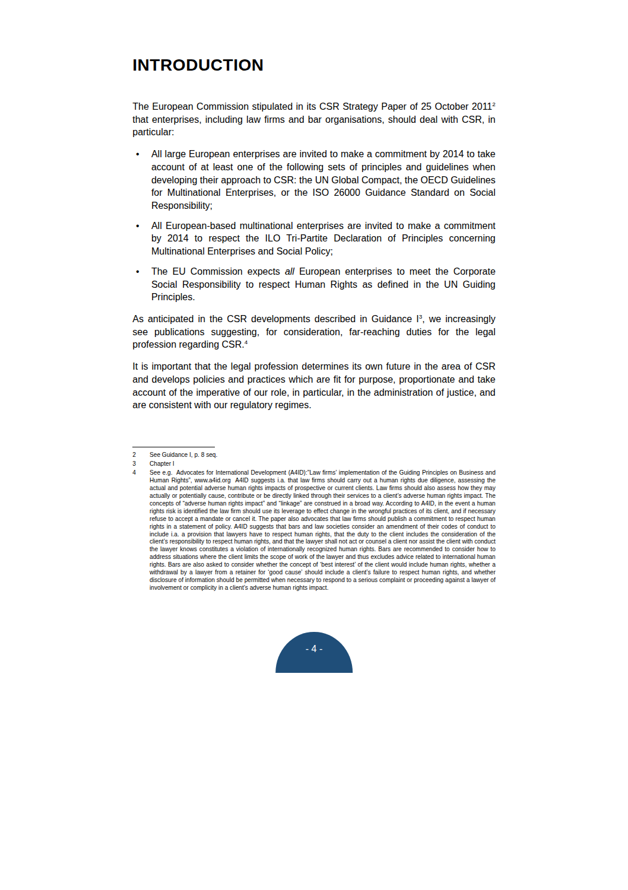INTRODUCTION
The European Commission stipulated in its CSR Strategy Paper of 25 October 20112 that enterprises, including law firms and bar organisations, should deal with CSR, in particular:
All large European enterprises are invited to make a commitment by 2014 to take account of at least one of the following sets of principles and guidelines when developing their approach to CSR: the UN Global Compact, the OECD Guidelines for Multinational Enterprises, or the ISO 26000 Guidance Standard on Social Responsibility;
All European-based multinational enterprises are invited to make a commitment by 2014 to respect the ILO Tri-Partite Declaration of Principles concerning Multinational Enterprises and Social Policy;
The EU Commission expects all European enterprises to meet the Corporate Social Responsibility to respect Human Rights as defined in the UN Guiding Principles.
As anticipated in the CSR developments described in Guidance I3, we increasingly see publications suggesting, for consideration, far-reaching duties for the legal profession regarding CSR.4
It is important that the legal profession determines its own future in the area of CSR and develops policies and practices which are fit for purpose, proportionate and take account of the imperative of our role, in particular, in the administration of justice, and are consistent with our regulatory regimes.
2
See Guidance I, p. 8 seq.
3
Chapter I
4
See e.g. Advocates for International Development (A4ID):”Law firms’ implementation of the Guiding Principles on Business and Human Rights”, www.a4id.org A4ID suggests i.a. that law firms should carry out a human rights due diligence, assessing the actual and potential adverse human rights impacts of prospective or current clients. Law firms should also assess how they may actually or potentially cause, contribute or be directly linked through their services to a client’s adverse human rights impact. The concepts of “adverse human rights impact” and “linkage” are construed in a broad way. According to A4ID, in the event a human rights risk is identified the law firm should use its leverage to effect change in the wrongful practices of its client, and if necessary refuse to accept a mandate or cancel it. The paper also advocates that law firms should publish a commitment to respect human rights in a statement of policy. A4ID suggests that bars and law societies consider an amendment of their codes of conduct to include i.a. a provision that lawyers have to respect human rights, that the duty to the client includes the consideration of the client’s responsibility to respect human rights, and that the lawyer shall not act or counsel a client nor assist the client with conduct the lawyer knows constitutes a violation of internationally recognized human rights. Bars are recommended to consider how to address situations where the client limits the scope of work of the lawyer and thus excludes advice related to international human rights. Bars are also asked to consider whether the concept of ‘best interest’ of the client would include human rights, whether a withdrawal by a lawyer from a retainer for ‘good cause’ should include a client’s failure to respect human rights, and whether disclosure of information should be permitted when necessary to respond to a serious complaint or proceeding against a lawyer of involvement or complicity in a client’s adverse human rights impact.
- 4 -